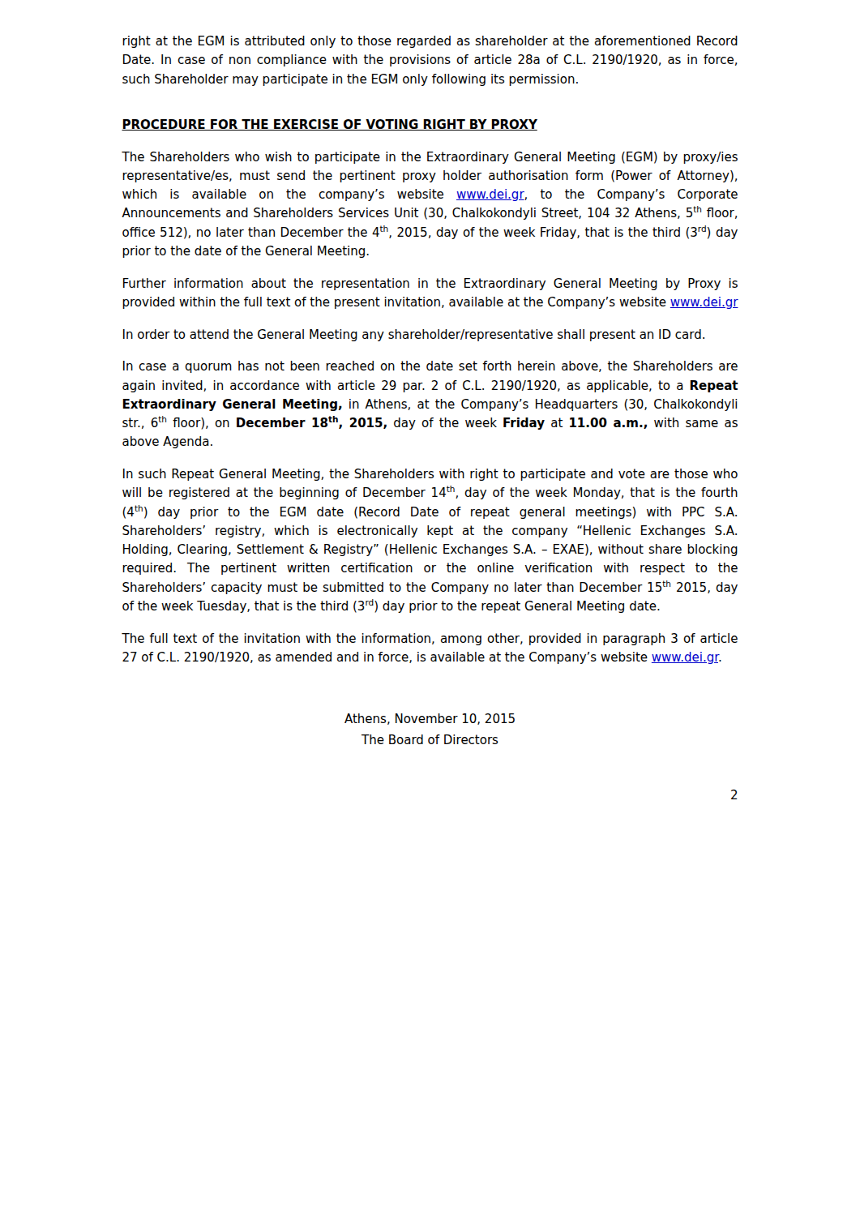right at the EGM is attributed only to those regarded as shareholder at the aforementioned Record Date. In case of non compliance with the provisions of article 28a of C.L. 2190/1920, as in force, such Shareholder may participate in the EGM only following its permission.
PROCEDURE FOR THE EXERCISE OF VOTING RIGHT BY PROXY
The Shareholders who wish to participate in the Extraordinary General Meeting (EGM) by proxy/ies representative/es, must send the pertinent proxy holder authorisation form (Power of Attorney), which is available on the company’s website www.dei.gr, to the Company’s Corporate Announcements and Shareholders Services Unit (30, Chalkokondyli Street, 104 32 Athens, 5th floor, office 512), no later than December the 4th, 2015, day of the week Friday, that is the third (3rd) day prior to the date of the General Meeting.
Further information about the representation in the Extraordinary General Meeting by Proxy is provided within the full text of the present invitation, available at the Company’s website www.dei.gr
In order to attend the General Meeting any shareholder/representative shall present an ID card.
In case a quorum has not been reached on the date set forth herein above, the Shareholders are again invited, in accordance with article 29 par. 2 of C.L. 2190/1920, as applicable, to a Repeat Extraordinary General Meeting, in Athens, at the Company’s Headquarters (30, Chalkokondyli str., 6th floor), on December 18th, 2015, day of the week Friday at 11.00 a.m., with same as above Agenda.
In such Repeat General Meeting, the Shareholders with right to participate and vote are those who will be registered at the beginning of December 14th, day of the week Monday, that is the fourth (4th) day prior to the EGM date (Record Date of repeat general meetings) with PPC S.A. Shareholders’ registry, which is electronically kept at the company “Hellenic Exchanges S.A. Holding, Clearing, Settlement & Registry” (Hellenic Exchanges S.A. – EXAE), without share blocking required. The pertinent written certification or the online verification with respect to the Shareholders’ capacity must be submitted to the Company no later than December 15th 2015, day of the week Tuesday, that is the third (3rd) day prior to the repeat General Meeting date.
The full text of the invitation with the information, among other, provided in paragraph 3 of article 27 of C.L. 2190/1920, as amended and in force, is available at the Company’s website www.dei.gr.
Athens, November 10, 2015
The Board of Directors
2